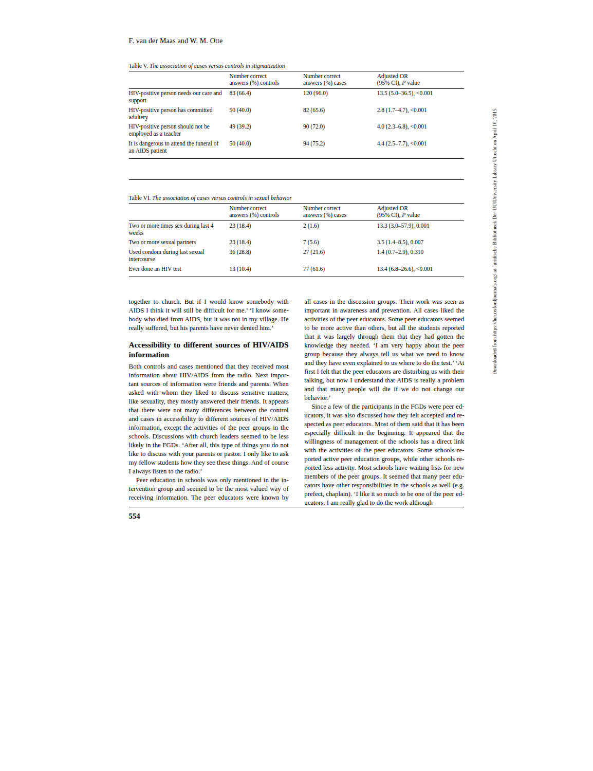F. van der Maas and W. M. Otte
Downloaded from https://her.oxfordjournals.org/ at Juridische Bibliotheek Der UU/University Library Utrecht on April 16, 2015
Table V. The association of cases versus controls in stigmatization
| | Number correct answers (%) controls | Number correct answers (%) cases | Adjusted OR (95% CI), P value |
| --- | --- | --- | --- |
| HIV-positive person needs our care and support | 83 (66.4) | 120 (96.0) | 13.5 (5.0–36.5), <0.001 |
| HIV-positive person has committed adultery | 50 (40.0) | 82 (65.6) | 2.8 (1.7–4.7), <0.001 |
| HIV-positive person should not be employed as a teacher | 49 (39.2) | 90 (72.0) | 4.0 (2.3–6.8), <0.001 |
| It is dangerous to attend the funeral of an AIDS patient | 50 (40.0) | 94 (75.2) | 4.4 (2.5–7.7), <0.001 |
Table VI. The association of cases versus controls in sexual behavior
| | Number correct answers (%) controls | Number correct answers (%) cases | Adjusted OR (95% CI), P value |
| --- | --- | --- | --- |
| Two or more times sex during last 4 weeks | 23 (18.4) | 2 (1.6) | 13.3 (3.0–57.9), 0.001 |
| Two or more sexual partners | 23 (18.4) | 7 (5.6) | 3.5 (1.4–8.5), 0.007 |
| Used condom during last sexual intercourse | 36 (28.8) | 27 (21.6) | 1.4 (0.7–2.9), 0.310 |
| Ever done an HIV test | 13 (10.4) | 77 (61.6) | 13.4 (6.8–26.6), <0.001 |
together to church. But if I would know somebody with AIDS I think it will still be difficult for me.’ ‘I know somebody who died from AIDS, but it was not in my village. He really suffered, but his parents have never denied him.’
Accessibility to different sources of HIV/AIDS information
Both controls and cases mentioned that they received most information about HIV/AIDS from the radio. Next important sources of information were friends and parents. When asked with whom they liked to discuss sensitive matters, like sexuality, they mostly answered their friends. It appears that there were not many differences between the control and cases in accessibility to different sources of HIV/AIDS information, except the activities of the peer groups in the schools. Discussions with church leaders seemed to be less likely in the FGDs. ‘After all, this type of things you do not like to discuss with your parents or pastor. I only like to ask my fellow students how they see these things. And of course I always listen to the radio.’
Peer education in schools was only mentioned in the intervention group and seemed to be the most valued way of receiving information. The peer educators were known by all cases in the discussion groups. Their work was seen as important in awareness and prevention. All cases liked the activities of the peer educators. Some peer educators seemed to be more active than others, but all the students reported that it was largely through them that they had gotten the knowledge they needed. ‘I am very happy about the peer group because they always tell us what we need to know and they have even explained to us where to do the test.’ ‘At first I felt that the peer educators are disturbing us with their talking, but now I understand that AIDS is really a problem and that many people will die if we do not change our behavior.’
Since a few of the participants in the FGDs were peer educators, it was also discussed how they felt accepted and respected as peer educators. Most of them said that it has been especially difficult in the beginning. It appeared that the willingness of management of the schools has a direct link with the activities of the peer educators. Some schools reported active peer education groups, while other schools reported less activity. Most schools have waiting lists for new members of the peer groups. It seemed that many peer educators have other responsibilities in the schools as well (e.g. prefect, chaplain). ‘I like it so much to be one of the peer educators. I am really glad to do the work although
554